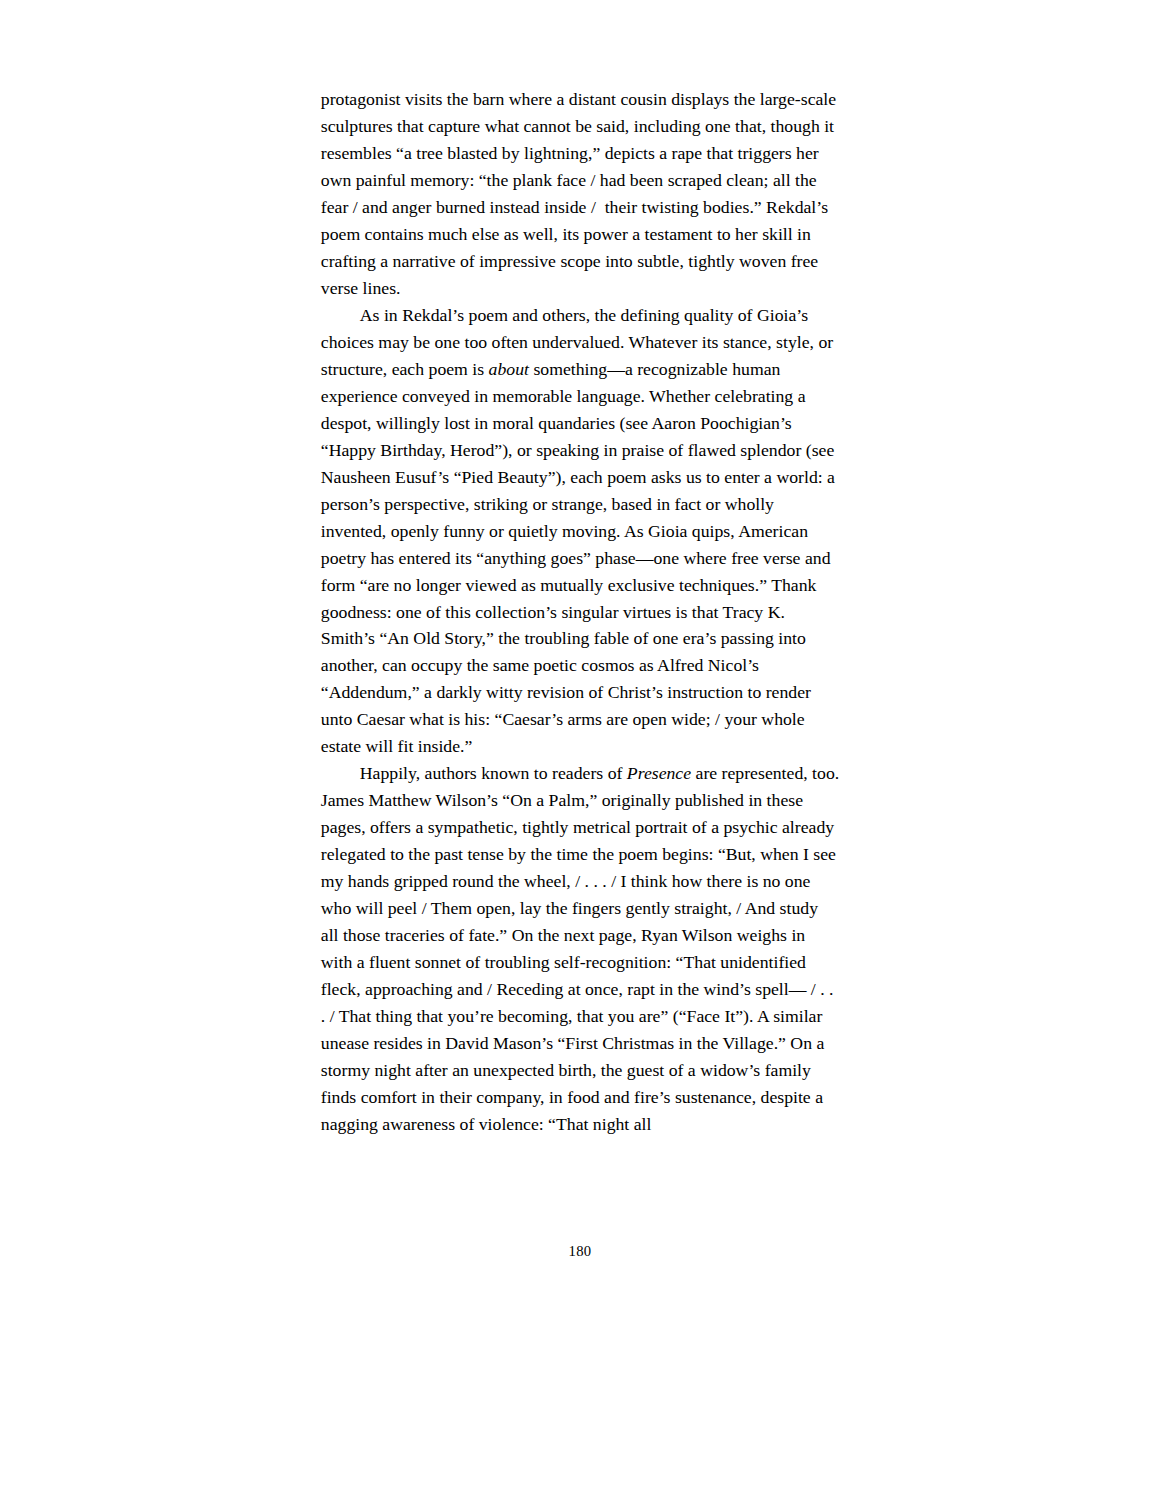protagonist visits the barn where a distant cousin displays the large-scale sculptures that capture what cannot be said, including one that, though it resembles “a tree blasted by lightning,” depicts a rape that triggers her own painful memory: “the plank face / had been scraped clean; all the fear / and anger burned instead inside / their twisting bodies.” Rekdal’s poem contains much else as well, its power a testament to her skill in crafting a narrative of impressive scope into subtle, tightly woven free verse lines.
As in Rekdal’s poem and others, the defining quality of Gioia’s choices may be one too often undervalued. Whatever its stance, style, or structure, each poem is about something—a recognizable human experience conveyed in memorable language. Whether celebrating a despot, willingly lost in moral quandaries (see Aaron Poochigian’s “Happy Birthday, Herod”), or speaking in praise of flawed splendor (see Nausheen Eusuf’s “Pied Beauty”), each poem asks us to enter a world: a person’s perspective, striking or strange, based in fact or wholly invented, openly funny or quietly moving. As Gioia quips, American poetry has entered its “anything goes” phase—one where free verse and form “are no longer viewed as mutually exclusive techniques.” Thank goodness: one of this collection’s singular virtues is that Tracy K. Smith’s “An Old Story,” the troubling fable of one era’s passing into another, can occupy the same poetic cosmos as Alfred Nicol’s “Addendum,” a darkly witty revision of Christ’s instruction to render unto Caesar what is his: “Caesar’s arms are open wide; / your whole estate will fit inside.”
Happily, authors known to readers of Presence are represented, too. James Matthew Wilson’s “On a Palm,” originally published in these pages, offers a sympathetic, tightly metrical portrait of a psychic already relegated to the past tense by the time the poem begins: “But, when I see my hands gripped round the wheel, / . . . / I think how there is no one who will peel / Them open, lay the fingers gently straight, / And study all those traceries of fate.” On the next page, Ryan Wilson weighs in with a fluent sonnet of troubling self-recognition: “That unidentified fleck, approaching and / Receding at once, rapt in the wind’s spell— / . . . / That thing that you’re becoming, that you are” (“Face It”). A similar unease resides in David Mason’s “First Christmas in the Village.” On a stormy night after an unexpected birth, the guest of a widow’s family finds comfort in their company, in food and fire’s sustenance, despite a nagging awareness of violence: “That night all
180